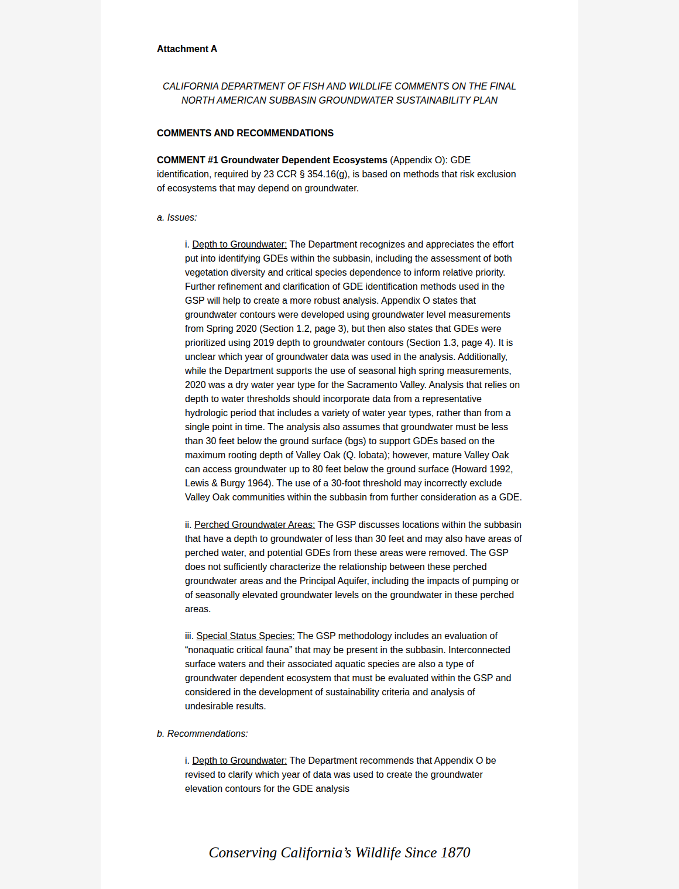Attachment A
California Department of Fish and Wildlife Comments on the Final North American Subbasin Groundwater Sustainability Plan
COMMENTS AND RECOMMENDATIONS
COMMENT #1 Groundwater Dependent Ecosystems (Appendix O): GDE identification, required by 23 CCR § 354.16(g), is based on methods that risk exclusion of ecosystems that may depend on groundwater.
a. Issues:
i. Depth to Groundwater: The Department recognizes and appreciates the effort put into identifying GDEs within the subbasin, including the assessment of both vegetation diversity and critical species dependence to inform relative priority. Further refinement and clarification of GDE identification methods used in the GSP will help to create a more robust analysis. Appendix O states that groundwater contours were developed using groundwater level measurements from Spring 2020 (Section 1.2, page 3), but then also states that GDEs were prioritized using 2019 depth to groundwater contours (Section 1.3, page 4). It is unclear which year of groundwater data was used in the analysis. Additionally, while the Department supports the use of seasonal high spring measurements, 2020 was a dry water year type for the Sacramento Valley. Analysis that relies on depth to water thresholds should incorporate data from a representative hydrologic period that includes a variety of water year types, rather than from a single point in time. The analysis also assumes that groundwater must be less than 30 feet below the ground surface (bgs) to support GDEs based on the maximum rooting depth of Valley Oak (Q. lobata); however, mature Valley Oak can access groundwater up to 80 feet below the ground surface (Howard 1992, Lewis & Burgy 1964). The use of a 30-foot threshold may incorrectly exclude Valley Oak communities within the subbasin from further consideration as a GDE.
ii. Perched Groundwater Areas: The GSP discusses locations within the subbasin that have a depth to groundwater of less than 30 feet and may also have areas of perched water, and potential GDEs from these areas were removed. The GSP does not sufficiently characterize the relationship between these perched groundwater areas and the Principal Aquifer, including the impacts of pumping or of seasonally elevated groundwater levels on the groundwater in these perched areas.
iii. Special Status Species: The GSP methodology includes an evaluation of “nonaquatic critical fauna” that may be present in the subbasin. Interconnected surface waters and their associated aquatic species are also a type of groundwater dependent ecosystem that must be evaluated within the GSP and considered in the development of sustainability criteria and analysis of undesirable results.
b. Recommendations:
i. Depth to Groundwater: The Department recommends that Appendix O be revised to clarify which year of data was used to create the groundwater elevation contours for the GDE analysis
Conserving California’s Wildlife Since 1870